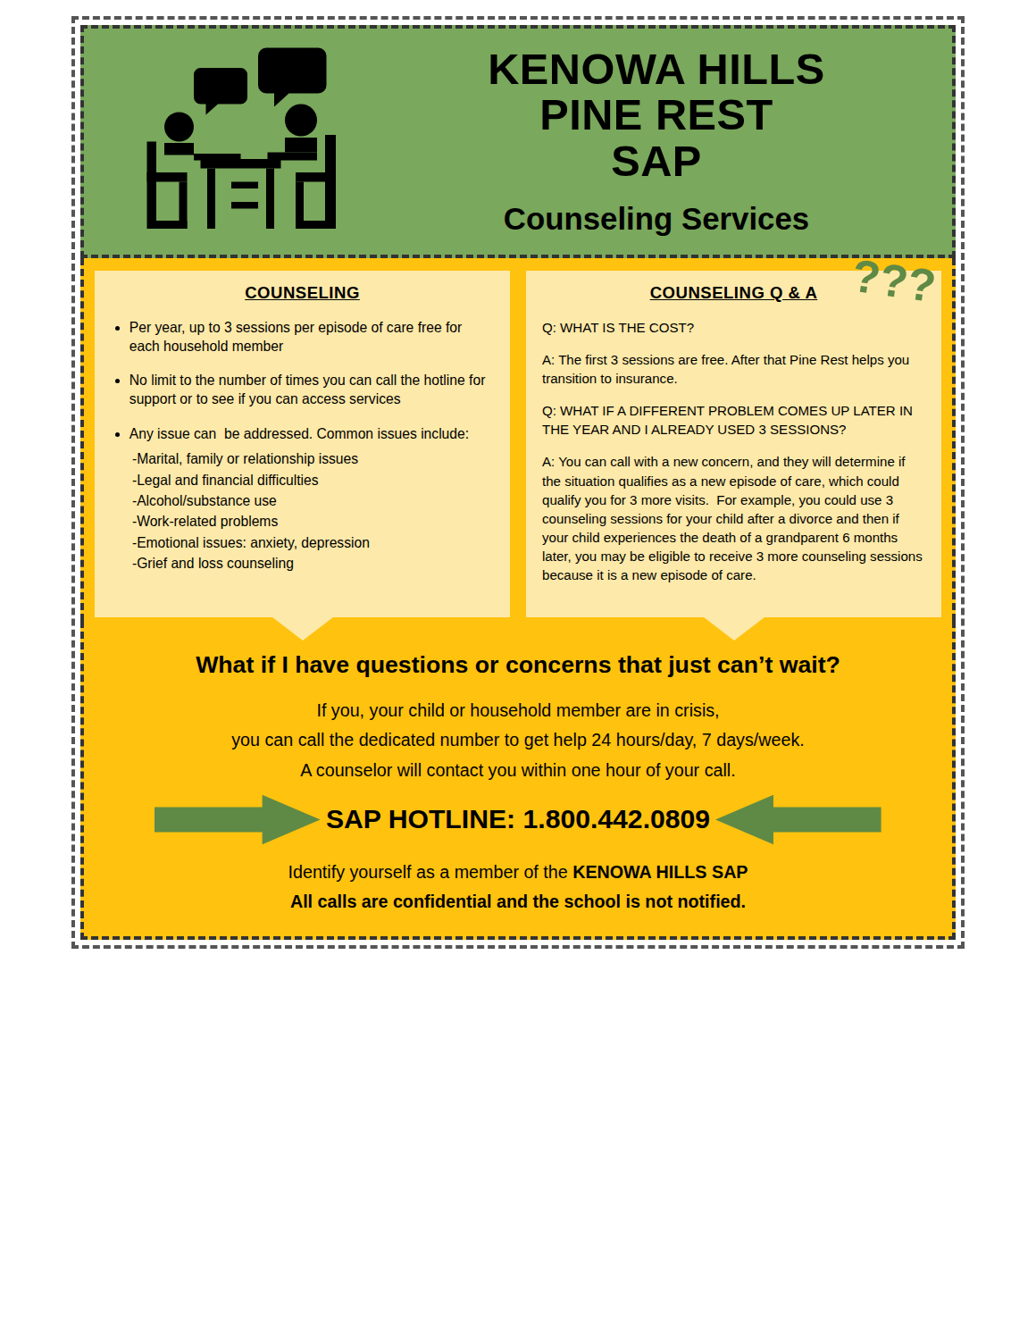KENOWA HILLS
PINE REST
SAP
Counseling Services
COUNSELING
Per year, up to 3 sessions per episode of care free for each household member
No limit to the number of times you can call the hotline for support or to see if you can access services
Any issue can be addressed. Common issues include:
-Marital, family or relationship issues -Legal and financial difficulties -Alcohol/substance use -Work-related problems -Emotional issues: anxiety, depression -Grief and loss counseling
???
COUNSELING Q & A
Q: WHAT IS THE COST?
A: The first 3 sessions are free. After that Pine Rest helps you transition to insurance.
Q: WHAT IF A DIFFERENT PROBLEM COMES UP LATER IN THE YEAR AND I ALREADY USED 3 SESSIONS?
A: You can call with a new concern, and they will determine if the situation qualifies as a new episode of care, which could qualify you for 3 more visits. For example, you could use 3 counseling sessions for your child after a divorce and then if your child experiences the death of a grandparent 6 months later, you may be eligible to receive 3 more counseling sessions because it is a new episode of care.
What if I have questions or concerns that just can’t wait?
If you, your child or household member are in crisis,
you can call the dedicated number to get help 24 hours/day, 7 days/week.
A counselor will contact you within one hour of your call.
SAP HOTLINE: 1.800.442.0809
Identify yourself as a member of the KENOWA HILLS SAP
All calls are confidential and the school is not notified.